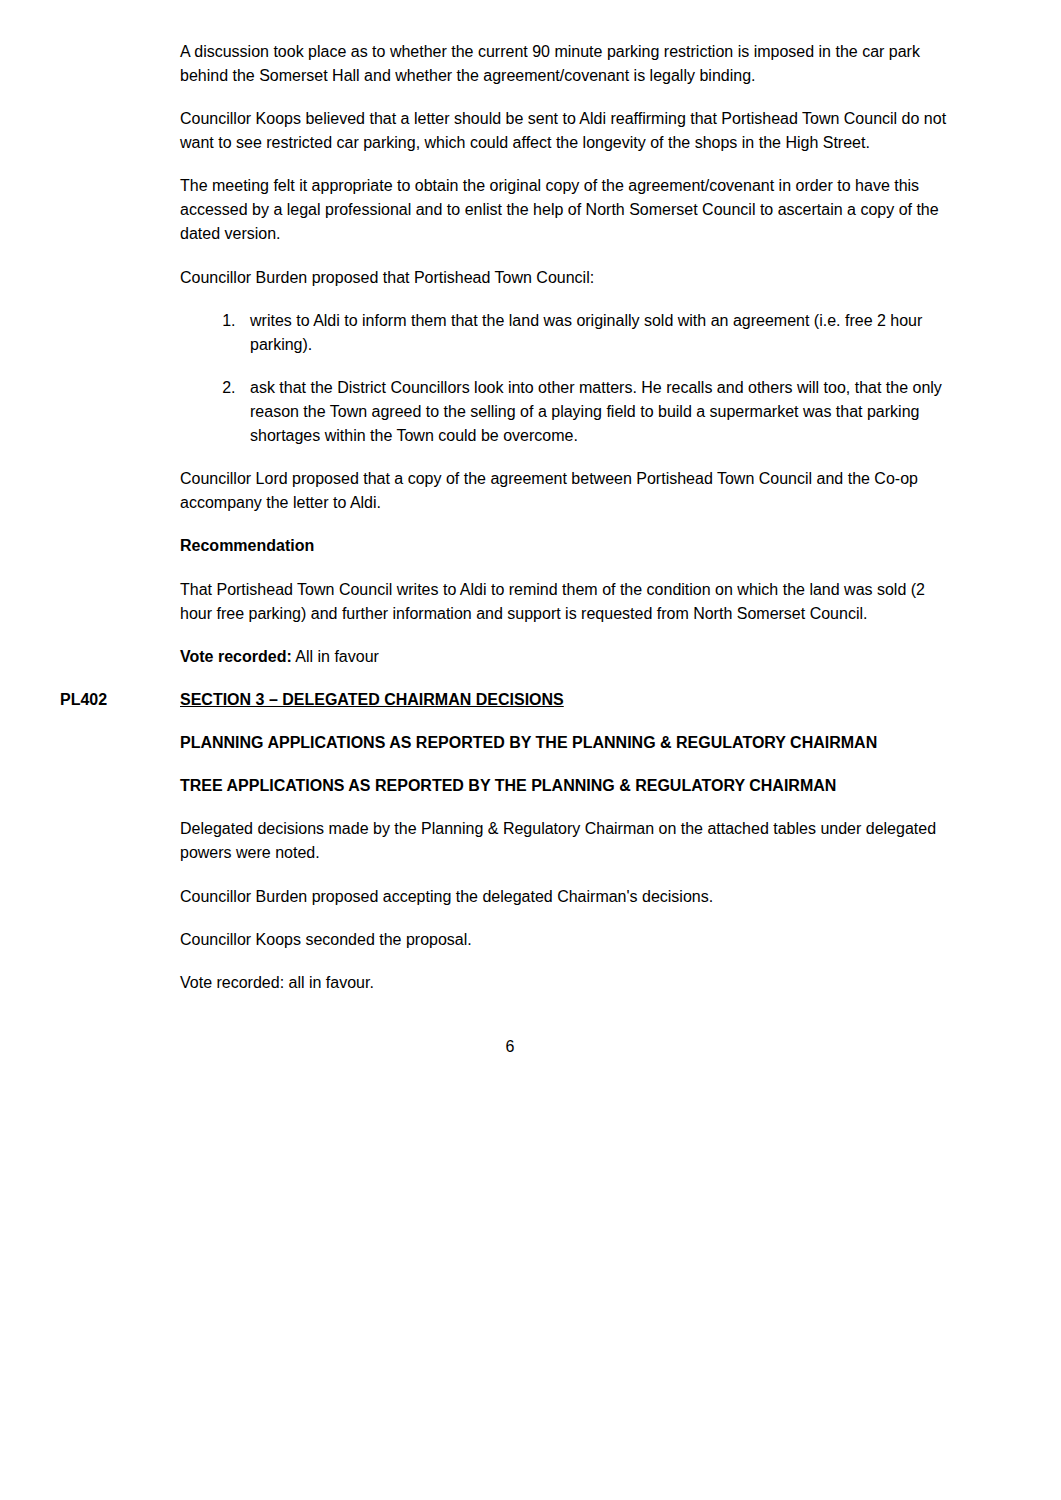A discussion took place as to whether the current 90 minute parking restriction is imposed in the car park behind the Somerset Hall and whether the agreement/covenant is legally binding.
Councillor Koops believed that a letter should be sent to Aldi reaffirming that Portishead Town Council do not want to see restricted car parking, which could affect the longevity of the shops in the High Street.
The meeting felt it appropriate to obtain the original copy of the agreement/covenant in order to have this accessed by a legal professional and to enlist the help of North Somerset Council to ascertain a copy of the dated version.
Councillor Burden proposed that Portishead Town Council:
writes to Aldi to inform them that the land was originally sold with an agreement (i.e. free 2 hour parking).
ask that the District Councillors look into other matters. He recalls and others will too, that the only reason the Town agreed to the selling of a playing field to build a supermarket was that parking shortages within the Town could be overcome.
Councillor Lord proposed that a copy of the agreement between Portishead Town Council and the Co-op accompany the letter to Aldi.
Recommendation
That Portishead Town Council writes to Aldi to remind them of the condition on which the land was sold (2 hour free parking) and further information and support is requested from North Somerset Council.
Vote recorded: All in favour
PL402 Section 3 – Delegated Chairman Decisions
Planning applications as reported by the Planning & Regulatory Chairman
Tree applications as reported by the Planning & Regulatory Chairman
Delegated decisions made by the Planning & Regulatory Chairman on the attached tables under delegated powers were noted.
Councillor Burden proposed accepting the delegated Chairman's decisions.
Councillor Koops seconded the proposal.
Vote recorded: all in favour.
6